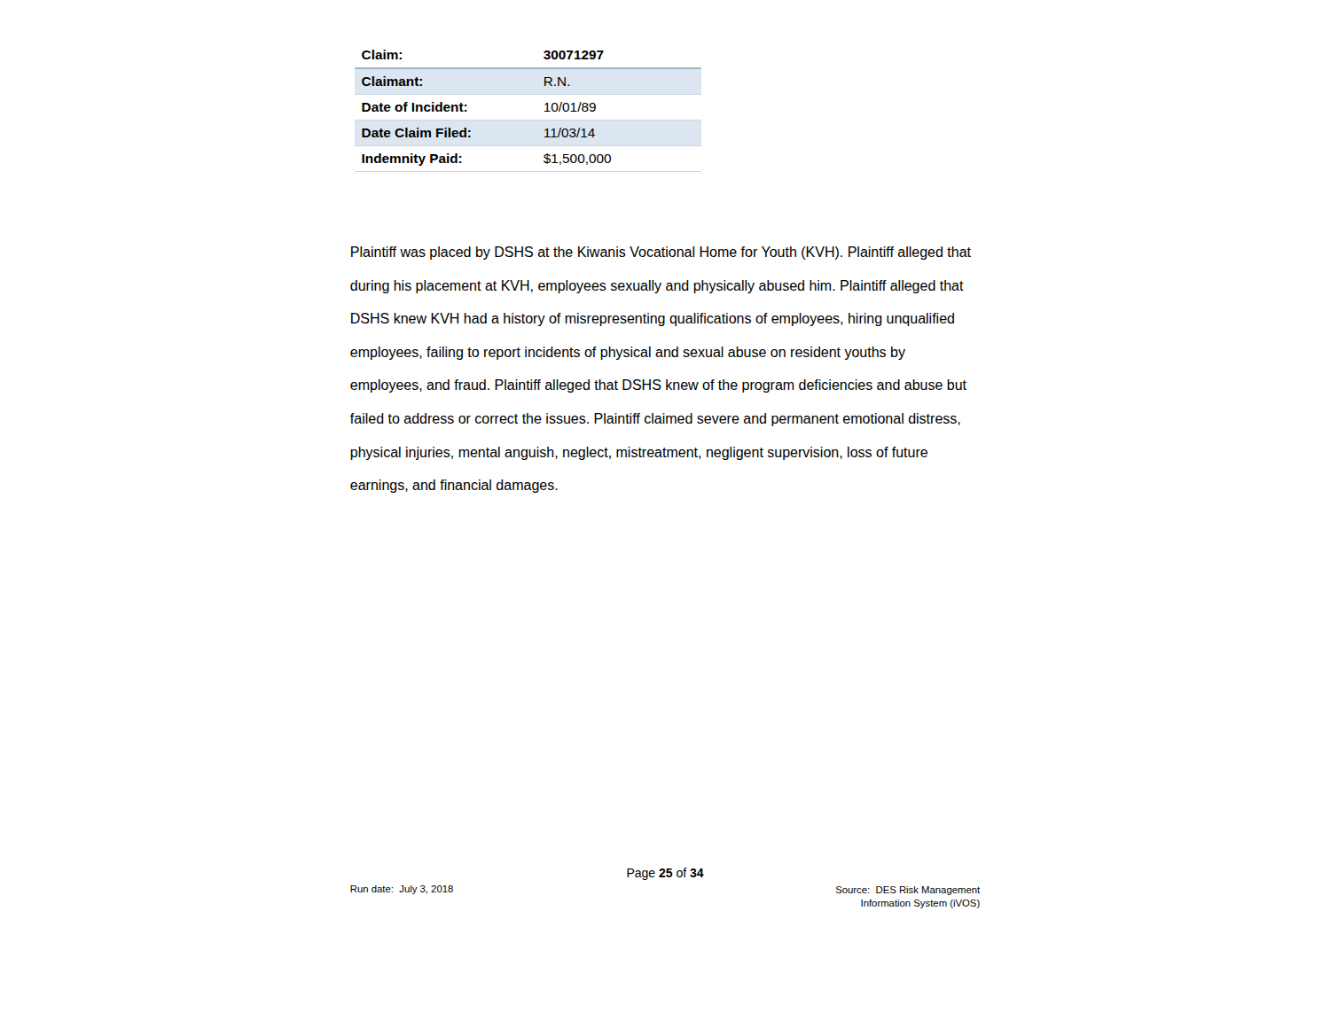| Claim: | 30071297 |
| Claimant: | R.N. |
| Date of Incident: | 10/01/89 |
| Date Claim Filed: | 11/03/14 |
| Indemnity Paid: | $1,500,000 |
Plaintiff was placed by DSHS at the Kiwanis Vocational Home for Youth (KVH). Plaintiff alleged that during his placement at KVH, employees sexually and physically abused him. Plaintiff alleged that DSHS knew KVH had a history of misrepresenting qualifications of employees, hiring unqualified employees, failing to report incidents of physical and sexual abuse on resident youths by employees, and fraud. Plaintiff alleged that DSHS knew of the program deficiencies and abuse but failed to address or correct the issues. Plaintiff claimed severe and permanent emotional distress, physical injuries, mental anguish, neglect, mistreatment, negligent supervision, loss of future earnings, and financial damages.
Page 25 of 34
Run date: July 3, 2018
Source: DES Risk Management
Information System (iVOS)